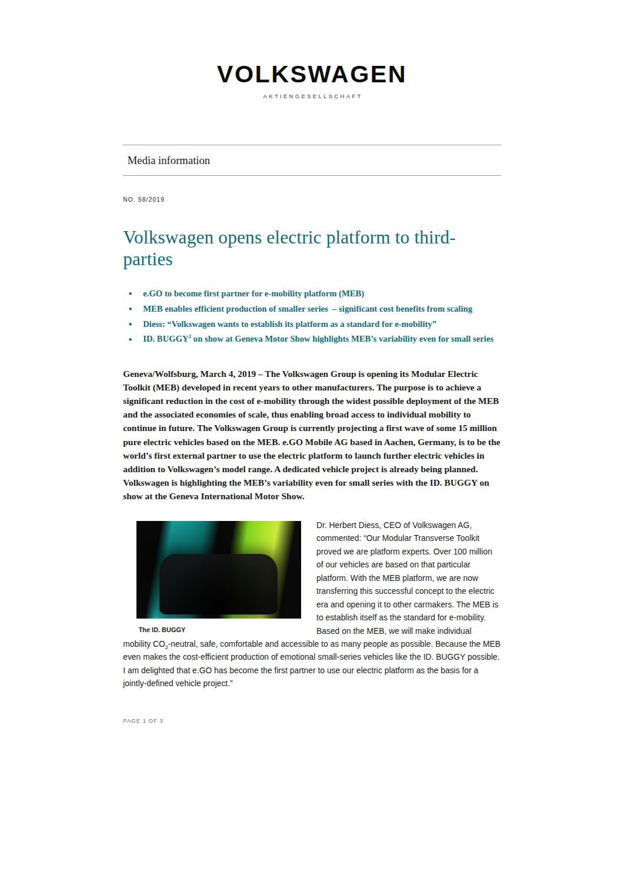VOLKSWAGEN
AKTIENGESELLSCHAFT
Media information
NO. 58/2019
Volkswagen opens electric platform to third-parties
e.GO to become first partner for e-mobility platform (MEB)
MEB enables efficient production of smaller series – significant cost benefits from scaling
Diess: “Volkswagen wants to establish its platform as a standard for e-mobility”
ID. BUGGY2 on show at Geneva Motor Show highlights MEB’s variability even for small series
Geneva/Wolfsburg, March 4, 2019 – The Volkswagen Group is opening its Modular Electric Toolkit (MEB) developed in recent years to other manufacturers. The purpose is to achieve a significant reduction in the cost of e-mobility through the widest possible deployment of the MEB and the associated economies of scale, thus enabling broad access to individual mobility to continue in future. The Volkswagen Group is currently projecting a first wave of some 15 million pure electric vehicles based on the MEB. e.GO Mobile AG based in Aachen, Germany, is to be the world’s first external partner to use the electric platform to launch further electric vehicles in addition to Volkswagen’s model range. A dedicated vehicle project is already being planned. Volkswagen is highlighting the MEB’s variability even for small series with the ID. BUGGY on show at the Geneva International Motor Show.
The ID. BUGGY
Dr. Herbert Diess, CEO of Volkswagen AG, commented: “Our Modular Transverse Toolkit proved we are platform experts. Over 100 million of our vehicles are based on that particular platform. With the MEB platform, we are now transferring this successful concept to the electric era and opening it to other carmakers. The MEB is to establish itself as the standard for e-mobility. Based on the MEB, we will make individual mobility CO2-neutral, safe, comfortable and accessible to as many people as possible. Because the MEB even makes the cost-efficient production of emotional small-series vehicles like the ID. BUGGY possible. I am delighted that e.GO has become the first partner to use our electric platform as the basis for a jointly-defined vehicle project.”
PAGE 1 OF 3